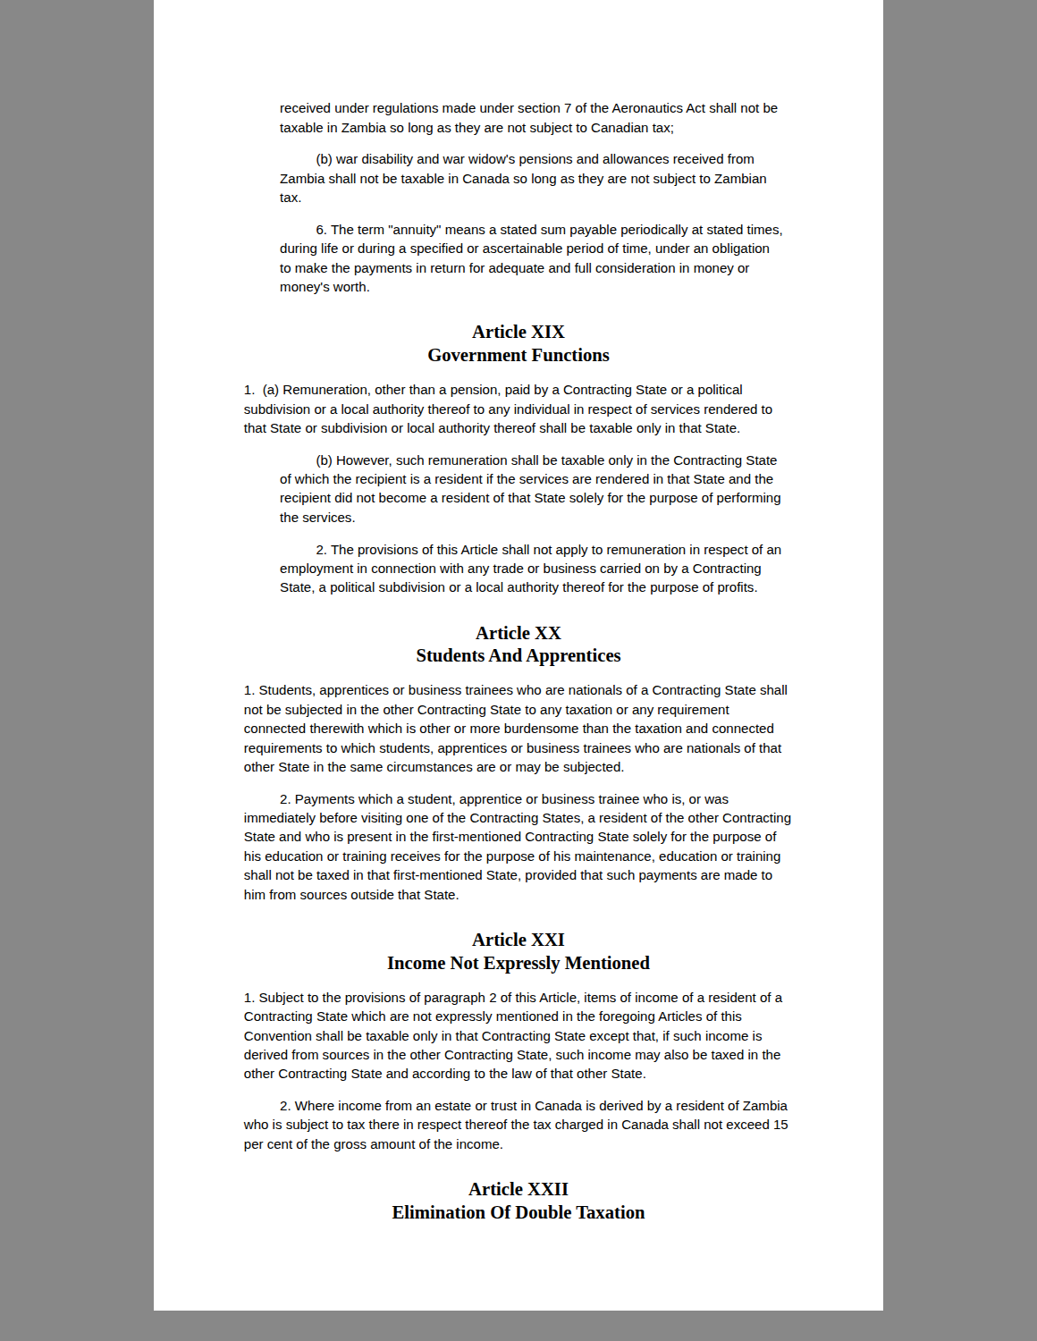received under regulations made under section 7 of the Aeronautics Act shall not be taxable in Zambia so long as they are not subject to Canadian tax;
(b) war disability and war widow's pensions and allowances received from Zambia shall not be taxable in Canada so long as they are not subject to Zambian tax.
6. The term "annuity" means a stated sum payable periodically at stated times, during life or during a specified or ascertainable period of time, under an obligation to make the payments in return for adequate and full consideration in money or money's worth.
Article XIXGovernment Functions
1. (a) Remuneration, other than a pension, paid by a Contracting State or a political subdivision or a local authority thereof to any individual in respect of services rendered to that State or subdivision or local authority thereof shall be taxable only in that State.
(b) However, such remuneration shall be taxable only in the Contracting State of which the recipient is a resident if the services are rendered in that State and the recipient did not become a resident of that State solely for the purpose of performing the services.
2. The provisions of this Article shall not apply to remuneration in respect of an employment in connection with any trade or business carried on by a Contracting State, a political subdivision or a local authority thereof for the purpose of profits.
Article XXStudents And Apprentices
1. Students, apprentices or business trainees who are nationals of a Contracting State shall not be subjected in the other Contracting State to any taxation or any requirement connected therewith which is other or more burdensome than the taxation and connected requirements to which students, apprentices or business trainees who are nationals of that other State in the same circumstances are or may be subjected.
2. Payments which a student, apprentice or business trainee who is, or was immediately before visiting one of the Contracting States, a resident of the other Contracting State and who is present in the first-mentioned Contracting State solely for the purpose of his education or training receives for the purpose of his maintenance, education or training shall not be taxed in that first-mentioned State, provided that such payments are made to him from sources outside that State.
Article XXIIncome Not Expressly Mentioned
1. Subject to the provisions of paragraph 2 of this Article, items of income of a resident of a Contracting State which are not expressly mentioned in the foregoing Articles of this Convention shall be taxable only in that Contracting State except that, if such income is derived from sources in the other Contracting State, such income may also be taxed in the other Contracting State and according to the law of that other State.
2. Where income from an estate or trust in Canada is derived by a resident of Zambia who is subject to tax there in respect thereof the tax charged in Canada shall not exceed 15 per cent of the gross amount of the income.
Article XXIIElimination Of Double Taxation